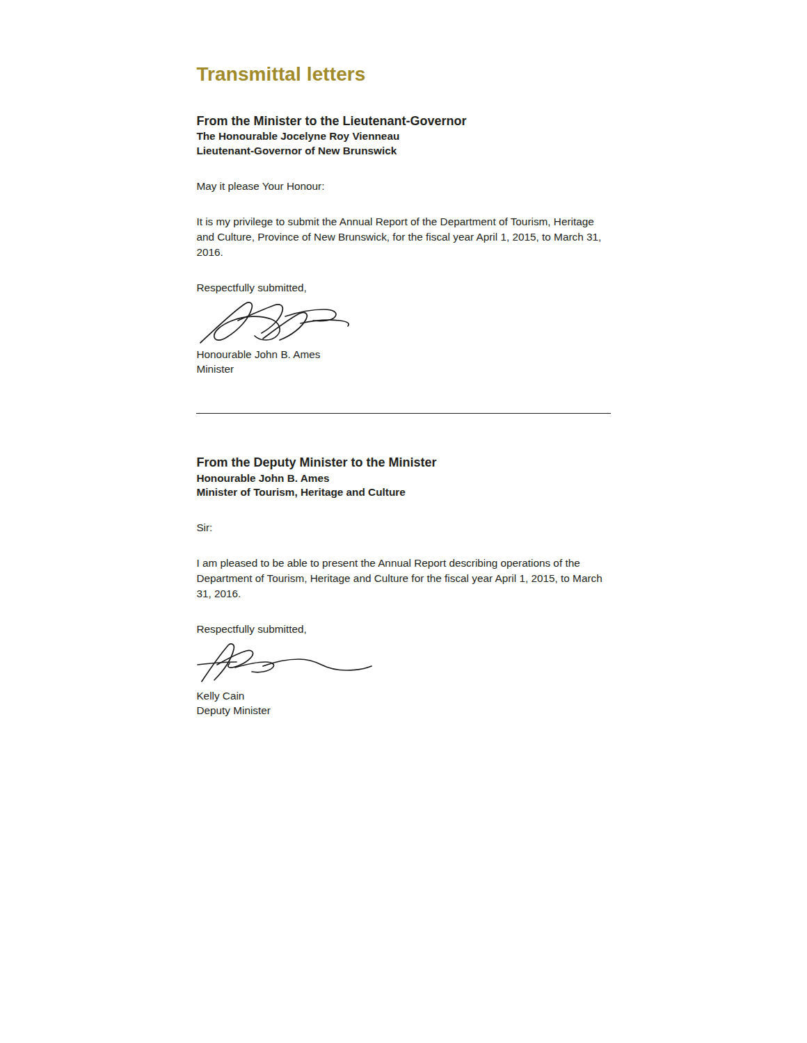Transmittal letters
From the Minister to the Lieutenant-Governor
The Honourable Jocelyne Roy Vienneau
Lieutenant-Governor of New Brunswick
May it please Your Honour:
It is my privilege to submit the Annual Report of the Department of Tourism, Heritage and Culture, Province of New Brunswick, for the fiscal year April 1, 2015, to March 31, 2016.
Respectfully submitted,
Honourable John B. Ames
Minister
From the Deputy Minister to the Minister
Honourable John B. Ames
Minister of Tourism, Heritage and Culture
Sir:
I am pleased to be able to present the Annual Report describing operations of the Department of Tourism, Heritage and Culture for the fiscal year April 1, 2015, to March 31, 2016.
Respectfully submitted,
Kelly Cain
Deputy Minister